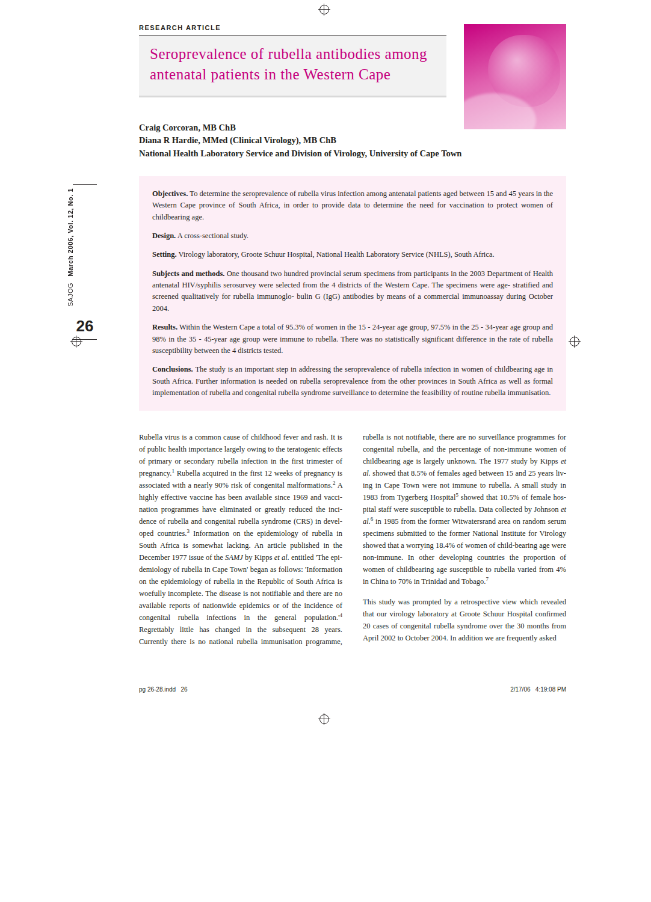March 2006, Vol. 12, No. 1
SAJOG
26
Research Article
Seroprevalence of rubella antibodies among antenatal patients in the Western Cape
Craig Corcoran, MB ChB
Diana R Hardie, MMed (Clinical Virology), MB ChB
National Health Laboratory Service and Division of Virology, University of Cape Town
Objectives. To determine the seroprevalence of rubella virus infection among antenatal patients aged between 15 and 45 years in the Western Cape province of South Africa, in order to provide data to determine the need for vaccination to protect women of childbearing age.
Design. A cross-sectional study.
Setting. Virology laboratory, Groote Schuur Hospital, National Health Laboratory Service (NHLS), South Africa.
Subjects and methods. One thousand two hundred provincial serum specimens from participants in the 2003 Department of Health antenatal HIV/syphilis serosurvey were selected from the 4 districts of the Western Cape. The specimens were age- stratified and screened qualitatively for rubella immunoglo- bulin G (IgG) antibodies by means of a commercial immunoassay during October 2004.
Results. Within the Western Cape a total of 95.3% of women in the 15 - 24-year age group, 97.5% in the 25 - 34-year age group and 98% in the 35 - 45-year age group were immune to rubella. There was no statistically significant difference in the rate of rubella susceptibility between the 4 districts tested.
Conclusions. The study is an important step in addressing the seroprevalence of rubella infection in women of childbearing age in South Africa. Further information is needed on rubella seroprevalence from the other provinces in South Africa as well as formal implementation of rubella and congenital rubella syndrome surveillance to determine the feasibility of routine rubella immunisation.
Rubella virus is a common cause of childhood fever and rash. It is of public health importance largely owing to the teratogenic effects of primary or secondary rubella infection in the first trimester of pregnancy.1 Rubella acquired in the first 12 weeks of pregnancy is associated with a nearly 90% risk of congenital malformations.2 A highly effective vaccine has been available since 1969 and vaccination programmes have eliminated or greatly reduced the incidence of rubella and congenital rubella syndrome (CRS) in developed countries.3 Information on the epidemiology of rubella in South Africa is somewhat lacking. An article published in the December 1977 issue of the SAMJ by Kipps et al. entitled 'The epidemiology of rubella in Cape Town' began as follows: 'Information on the epidemiology of rubella in the Republic of South Africa is woefully incomplete. The disease is not notifiable and there are no available reports of nationwide epidemics or of the incidence of congenital rubella infections in the general population.'4 Regrettably little has changed in the subsequent 28 years. Currently there is no national rubella immunisation programme, rubella is not notifiable, there are no surveillance programmes for congenital rubella, and the percentage of non-immune women of childbearing age is largely unknown. The 1977 study by Kipps et al. showed that 8.5% of females aged between 15 and 25 years living in Cape Town were not immune to rubella. A small study in 1983 from Tygerberg Hospital5 showed that 10.5% of female hospital staff were susceptible to rubella. Data collected by Johnson et al.6 in 1985 from the former Witwatersrand area on random serum specimens submitted to the former National Institute for Virology showed that a worrying 18.4% of women of child-bearing age were non-immune. In other developing countries the proportion of women of childbearing age susceptible to rubella varied from 4% in China to 70% in Trinidad and Tobago.7
This study was prompted by a retrospective view which revealed that our virology laboratory at Groote Schuur Hospital confirmed 20 cases of congenital rubella syndrome over the 30 months from April 2002 to October 2004. In addition we are frequently asked
pg 26-28.indd 26
2/17/06 4:19:08 PM